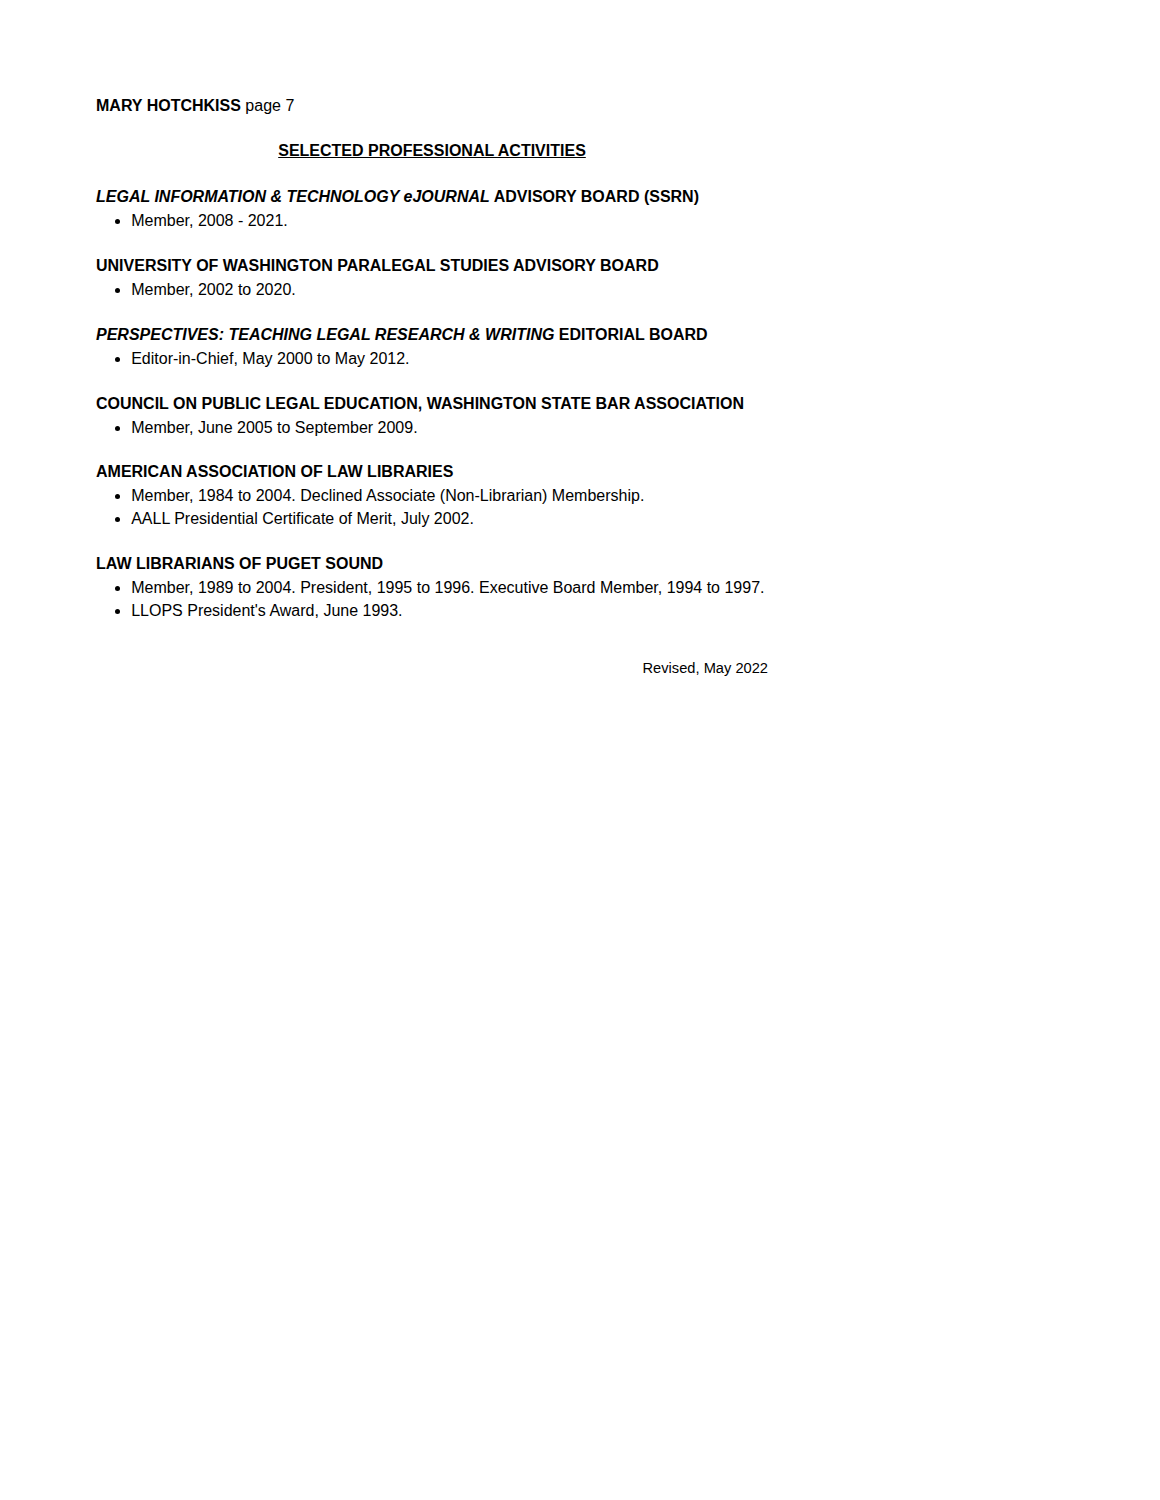MARY HOTCHKISS page 7
SELECTED PROFESSIONAL ACTIVITIES
LEGAL INFORMATION & TECHNOLOGY eJOURNAL ADVISORY BOARD (SSRN)
Member, 2008 - 2021.
UNIVERSITY OF WASHINGTON PARALEGAL STUDIES ADVISORY BOARD
Member, 2002 to 2020.
PERSPECTIVES: TEACHING LEGAL RESEARCH & WRITING EDITORIAL BOARD
Editor-in-Chief, May 2000 to May 2012.
COUNCIL ON PUBLIC LEGAL EDUCATION, WASHINGTON STATE BAR ASSOCIATION
Member, June 2005 to September 2009.
AMERICAN ASSOCIATION OF LAW LIBRARIES
Member, 1984 to 2004. Declined Associate (Non-Librarian) Membership.
AALL Presidential Certificate of Merit, July 2002.
LAW LIBRARIANS OF PUGET SOUND
Member, 1989 to 2004. President, 1995 to 1996. Executive Board Member, 1994 to 1997.
LLOPS President's Award, June 1993.
Revised, May 2022